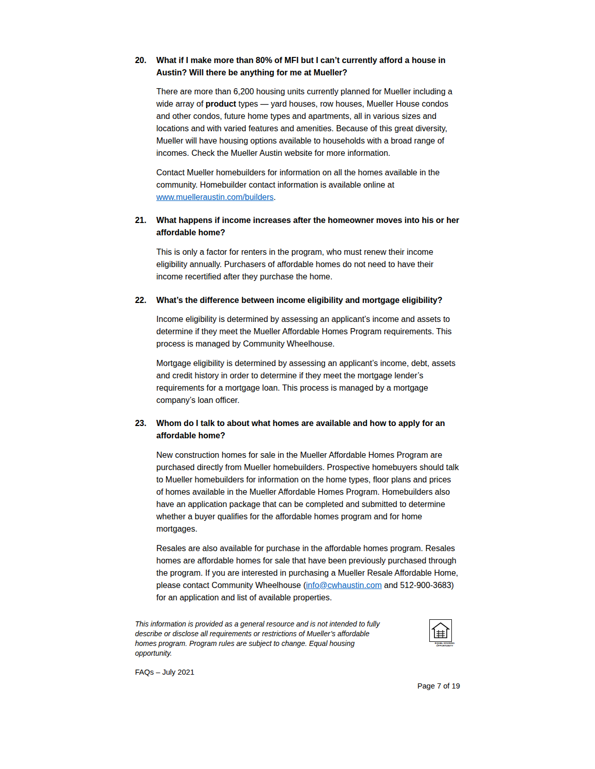20.
What if I make more than 80% of MFI but I can’t currently afford a house in Austin? Will there be anything for me at Mueller?
There are more than 6,200 housing units currently planned for Mueller including a wide array of product types — yard houses, row houses, Mueller House condos and other condos, future home types and apartments, all in various sizes and locations and with varied features and amenities. Because of this great diversity, Mueller will have housing options available to households with a broad range of incomes. Check the Mueller Austin website for more information.
Contact Mueller homebuilders for information on all the homes available in the community. Homebuilder contact information is available online at www.muelleraustin.com/builders.
21.
What happens if income increases after the homeowner moves into his or her affordable home?
This is only a factor for renters in the program, who must renew their income eligibility annually. Purchasers of affordable homes do not need to have their income recertified after they purchase the home.
22.
What’s the difference between income eligibility and mortgage eligibility?
Income eligibility is determined by assessing an applicant’s income and assets to determine if they meet the Mueller Affordable Homes Program requirements. This process is managed by Community Wheelhouse.
Mortgage eligibility is determined by assessing an applicant’s income, debt, assets and credit history in order to determine if they meet the mortgage lender’s requirements for a mortgage loan. This process is managed by a mortgage company’s loan officer.
23.
Whom do I talk to about what homes are available and how to apply for an affordable home?
New construction homes for sale in the Mueller Affordable Homes Program are purchased directly from Mueller homebuilders. Prospective homebuyers should talk to Mueller homebuilders for information on the home types, floor plans and prices of homes available in the Mueller Affordable Homes Program. Homebuilders also have an application package that can be completed and submitted to determine whether a buyer qualifies for the affordable homes program and for home mortgages.
Resales are also available for purchase in the affordable homes program. Resales homes are affordable homes for sale that have been previously purchased through the program. If you are interested in purchasing a Mueller Resale Affordable Home, please contact Community Wheelhouse (info@cwhaustin.com and 512-900-3683) for an application and list of available properties.
This information is provided as a general resource and is not intended to fully describe or disclose all requirements or restrictions of Mueller’s affordable homes program. Program rules are subject to change. Equal housing opportunity.
EQUAL HOUSING
OPPORTUNITY
FAQs – July 2021
Page 7 of 19